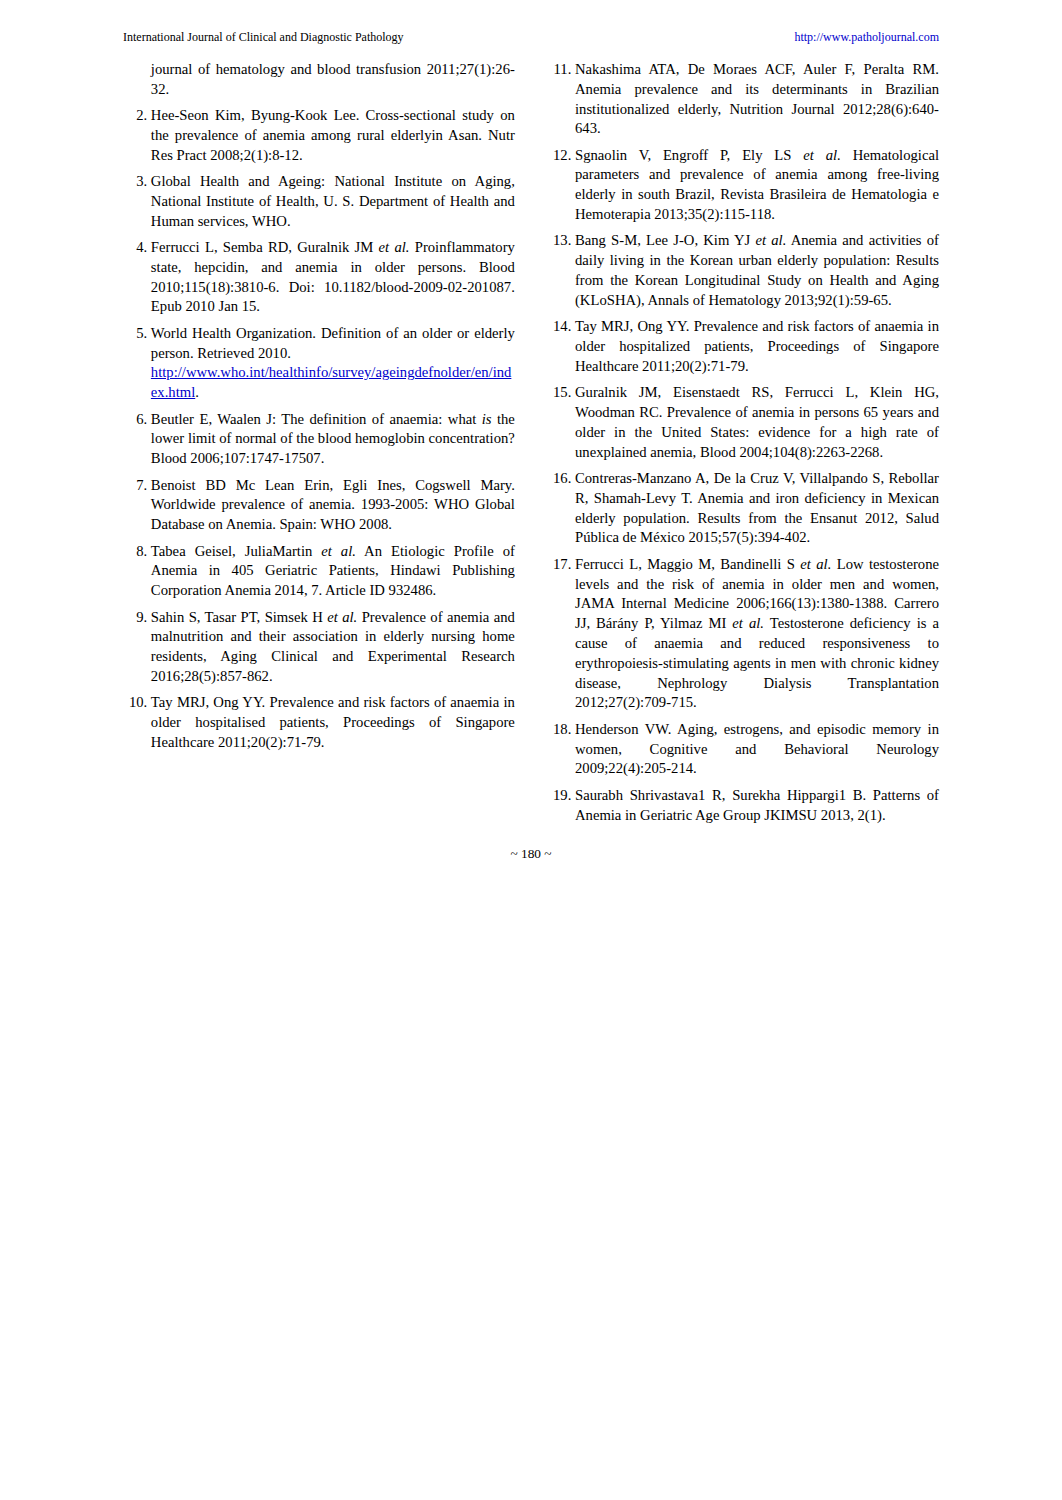International Journal of Clinical and Diagnostic Pathology http://www.patholjournal.com
journal of hematology and blood transfusion 2011;27(1):26-32.
Hee-Seon Kim, Byung-Kook Lee. Cross-sectional study on the prevalence of anemia among rural elderlyin Asan. Nutr Res Pract 2008;2(1):8-12.
Global Health and Ageing: National Institute on Aging, National Institute of Health, U. S. Department of Health and Human services, WHO.
Ferrucci L, Semba RD, Guralnik JM et al. Proinflammatory state, hepcidin, and anemia in older persons. Blood 2010;115(18):3810-6. Doi: 10.1182/blood-2009-02-201087. Epub 2010 Jan 15.
World Health Organization. Definition of an older or elderly person. Retrieved 2010.
http://www.who.int/healthinfo/survey/ageingdefnolder/en/index.html.
Beutler E, Waalen J: The definition of anaemia: what is the lower limit of normal of the blood hemoglobin concentration? Blood 2006;107:1747-17507.
Benoist BD Mc Lean Erin, Egli Ines, Cogswell Mary. Worldwide prevalence of anemia. 1993-2005: WHO Global Database on Anemia. Spain: WHO 2008.
Tabea Geisel, JuliaMartin et al. An Etiologic Profile of Anemia in 405 Geriatric Patients, Hindawi Publishing Corporation Anemia 2014, 7. Article ID 932486.
Sahin S, Tasar PT, Simsek H et al. Prevalence of anemia and malnutrition and their association in elderly nursing home residents, Aging Clinical and Experimental Research 2016;28(5):857-862.
Tay MRJ, Ong YY. Prevalence and risk factors of anaemia in older hospitalised patients, Proceedings of Singapore Healthcare 2011;20(2):71-79.
Nakashima ATA, De Moraes ACF, Auler F, Peralta RM. Anemia prevalence and its determinants in Brazilian institutionalized elderly, Nutrition Journal 2012;28(6):640-643.
Sgnaolin V, Engroff P, Ely LS et al. Hematological parameters and prevalence of anemia among free-living elderly in south Brazil, Revista Brasileira de Hematologia e Hemoterapia 2013;35(2):115-118.
Bang S-M, Lee J-O, Kim YJ et al. Anemia and activities of daily living in the Korean urban elderly population: Results from the Korean Longitudinal Study on Health and Aging (KLoSHA), Annals of Hematology 2013;92(1):59-65.
Tay MRJ, Ong YY. Prevalence and risk factors of anaemia in older hospitalized patients, Proceedings of Singapore Healthcare 2011;20(2):71-79.
Guralnik JM, Eisenstaedt RS, Ferrucci L, Klein HG, Woodman RC. Prevalence of anemia in persons 65 years and older in the United States: evidence for a high rate of unexplained anemia, Blood 2004;104(8):2263-2268.
Contreras-Manzano A, De la Cruz V, Villalpando S, Rebollar R, Shamah-Levy T. Anemia and iron deficiency in Mexican elderly population. Results from the Ensanut 2012, Salud Pública de México 2015;57(5):394-402.
Ferrucci L, Maggio M, Bandinelli S et al. Low testosterone levels and the risk of anemia in older men and women, JAMA Internal Medicine 2006;166(13):1380-1388. Carrero JJ, Bárány P, Yilmaz MI et al. Testosterone deficiency is a cause of anaemia and reduced responsiveness to erythropoiesis-stimulating agents in men with chronic kidney disease, Nephrology Dialysis Transplantation 2012;27(2):709-715.
Henderson VW. Aging, estrogens, and episodic memory in women, Cognitive and Behavioral Neurology 2009;22(4):205-214.
Saurabh Shrivastava1 R, Surekha Hippargi1 B. Patterns of Anemia in Geriatric Age Group JKIMSU 2013, 2(1).
~ 180 ~